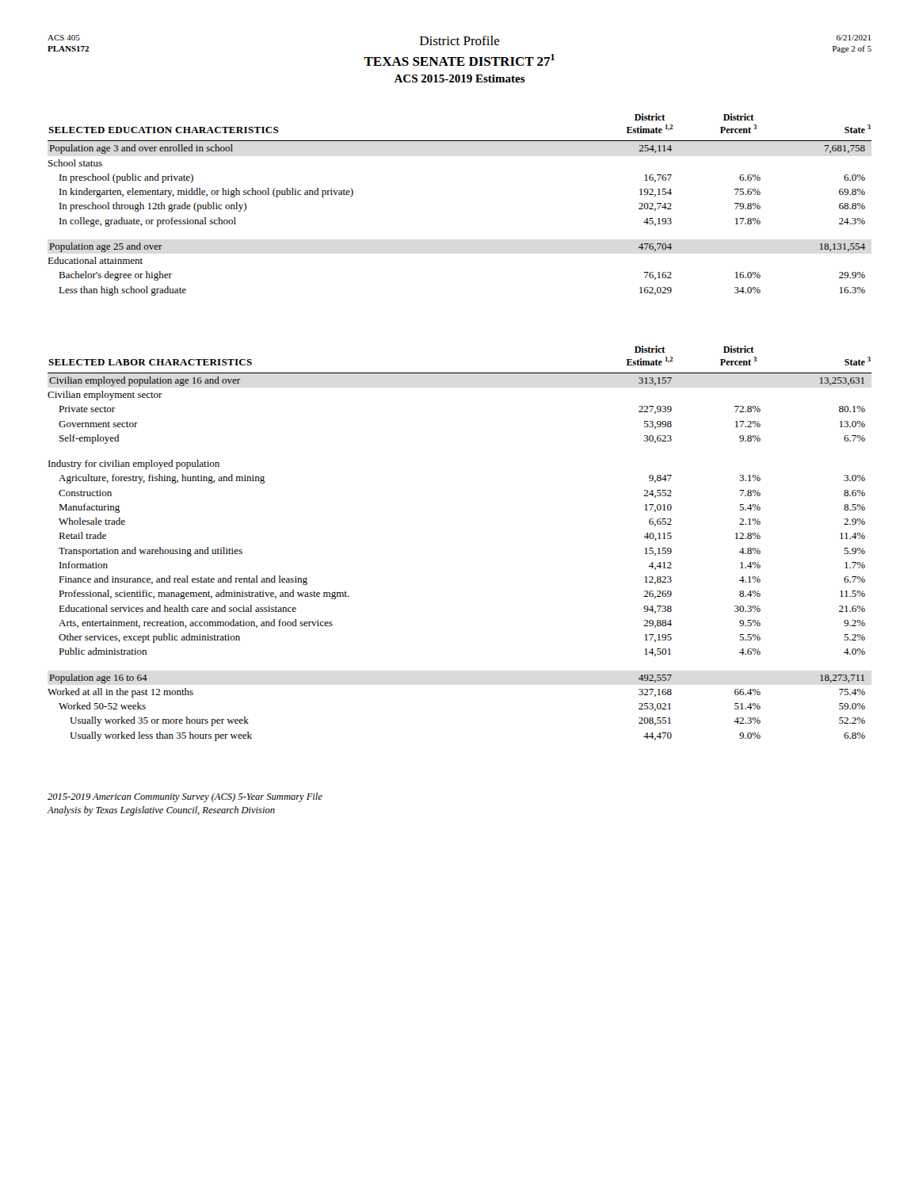ACS 405
PLANS172
6/21/2021
Page 2 of 5
District Profile
TEXAS SENATE DISTRICT 271
ACS 2015-2019 Estimates
| SELECTED EDUCATION CHARACTERISTICS | District Estimate 1,2 | District Percent 3 | State 3 |
| --- | --- | --- | --- |
| Population age 3 and over enrolled in school | 254,114 | | 7,681,758 |
| School status | | | |
| In preschool (public and private) | 16,767 | 6.6% | 6.0% |
| In kindergarten, elementary, middle, or high school (public and private) | 192,154 | 75.6% | 69.8% |
| In preschool through 12th grade (public only) | 202,742 | 79.8% | 68.8% |
| In college, graduate, or professional school | 45,193 | 17.8% | 24.3% |
| Population age 25 and over | 476,704 | | 18,131,554 |
| Educational attainment | | | |
| Bachelor's degree or higher | 76,162 | 16.0% | 29.9% |
| Less than high school graduate | 162,029 | 34.0% | 16.3% |
| SELECTED LABOR CHARACTERISTICS | District Estimate 1,2 | District Percent 3 | State 3 |
| --- | --- | --- | --- |
| Civilian employed population age 16 and over | 313,157 | | 13,253,631 |
| Civilian employment sector | | | |
| Private sector | 227,939 | 72.8% | 80.1% |
| Government sector | 53,998 | 17.2% | 13.0% |
| Self-employed | 30,623 | 9.8% | 6.7% |
| Industry for civilian employed population | | | |
| Agriculture, forestry, fishing, hunting, and mining | 9,847 | 3.1% | 3.0% |
| Construction | 24,552 | 7.8% | 8.6% |
| Manufacturing | 17,010 | 5.4% | 8.5% |
| Wholesale trade | 6,652 | 2.1% | 2.9% |
| Retail trade | 40,115 | 12.8% | 11.4% |
| Transportation and warehousing and utilities | 15,159 | 4.8% | 5.9% |
| Information | 4,412 | 1.4% | 1.7% |
| Finance and insurance, and real estate and rental and leasing | 12,823 | 4.1% | 6.7% |
| Professional, scientific, management, administrative, and waste mgmt. | 26,269 | 8.4% | 11.5% |
| Educational services and health care and social assistance | 94,738 | 30.3% | 21.6% |
| Arts, entertainment, recreation, accommodation, and food services | 29,884 | 9.5% | 9.2% |
| Other services, except public administration | 17,195 | 5.5% | 5.2% |
| Public administration | 14,501 | 4.6% | 4.0% |
| Population age 16 to 64 | 492,557 | | 18,273,711 |
| Worked at all in the past 12 months | 327,168 | 66.4% | 75.4% |
| Worked 50-52 weeks | 253,021 | 51.4% | 59.0% |
| Usually worked 35 or more hours per week | 208,551 | 42.3% | 52.2% |
| Usually worked less than 35 hours per week | 44,470 | 9.0% | 6.8% |
2015-2019 American Community Survey (ACS) 5-Year Summary File
Analysis by Texas Legislative Council, Research Division